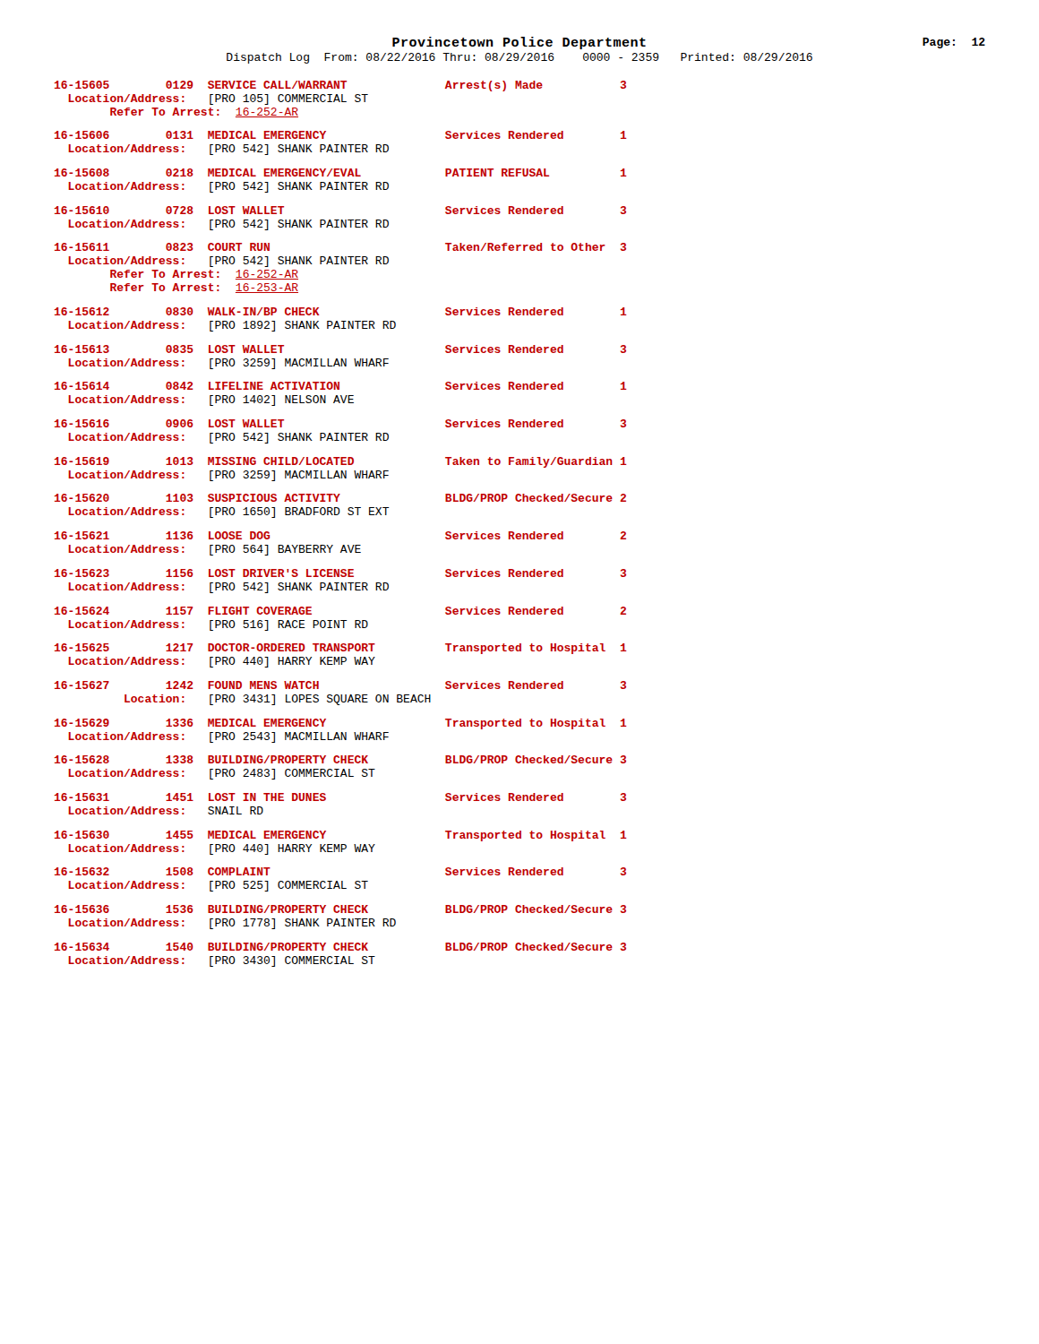Page: 12
Provincetown Police Department
Dispatch Log From: 08/22/2016 Thru: 08/29/2016 0000 - 2359 Printed: 08/29/2016
16-15605 0129 SERVICE CALL/WARRANT Arrest(s) Made 3
Location/Address: [PRO 105] COMMERCIAL ST
Refer To Arrest: 16-252-AR
16-15606 0131 MEDICAL EMERGENCY Services Rendered 1
Location/Address: [PRO 542] SHANK PAINTER RD
16-15608 0218 MEDICAL EMERGENCY/EVAL PATIENT REFUSAL 1
Location/Address: [PRO 542] SHANK PAINTER RD
16-15610 0728 LOST WALLET Services Rendered 3
Location/Address: [PRO 542] SHANK PAINTER RD
16-15611 0823 COURT RUN Taken/Referred to Other 3
Location/Address: [PRO 542] SHANK PAINTER RD
Refer To Arrest: 16-252-AR
Refer To Arrest: 16-253-AR
16-15612 0830 WALK-IN/BP CHECK Services Rendered 1
Location/Address: [PRO 1892] SHANK PAINTER RD
16-15613 0835 LOST WALLET Services Rendered 3
Location/Address: [PRO 3259] MACMILLAN WHARF
16-15614 0842 LIFELINE ACTIVATION Services Rendered 1
Location/Address: [PRO 1402] NELSON AVE
16-15616 0906 LOST WALLET Services Rendered 3
Location/Address: [PRO 542] SHANK PAINTER RD
16-15619 1013 MISSING CHILD/LOCATED Taken to Family/Guardian 1
Location/Address: [PRO 3259] MACMILLAN WHARF
16-15620 1103 SUSPICIOUS ACTIVITY BLDG/PROP Checked/Secure 2
Location/Address: [PRO 1650] BRADFORD ST EXT
16-15621 1136 LOOSE DOG Services Rendered 2
Location/Address: [PRO 564] BAYBERRY AVE
16-15623 1156 LOST DRIVER'S LICENSE Services Rendered 3
Location/Address: [PRO 542] SHANK PAINTER RD
16-15624 1157 FLIGHT COVERAGE Services Rendered 2
Location/Address: [PRO 516] RACE POINT RD
16-15625 1217 DOCTOR-ORDERED TRANSPORT Transported to Hospital 1
Location/Address: [PRO 440] HARRY KEMP WAY
16-15627 1242 FOUND MENS WATCH Services Rendered 3
Location: [PRO 3431] LOPES SQUARE ON BEACH
16-15629 1336 MEDICAL EMERGENCY Transported to Hospital 1
Location/Address: [PRO 2543] MACMILLAN WHARF
16-15628 1338 BUILDING/PROPERTY CHECK BLDG/PROP Checked/Secure 3
Location/Address: [PRO 2483] COMMERCIAL ST
16-15631 1451 LOST IN THE DUNES Services Rendered 3
Location/Address: SNAIL RD
16-15630 1455 MEDICAL EMERGENCY Transported to Hospital 1
Location/Address: [PRO 440] HARRY KEMP WAY
16-15632 1508 COMPLAINT Services Rendered 3
Location/Address: [PRO 525] COMMERCIAL ST
16-15636 1536 BUILDING/PROPERTY CHECK BLDG/PROP Checked/Secure 3
Location/Address: [PRO 1778] SHANK PAINTER RD
16-15634 1540 BUILDING/PROPERTY CHECK BLDG/PROP Checked/Secure 3
Location/Address: [PRO 3430] COMMERCIAL ST